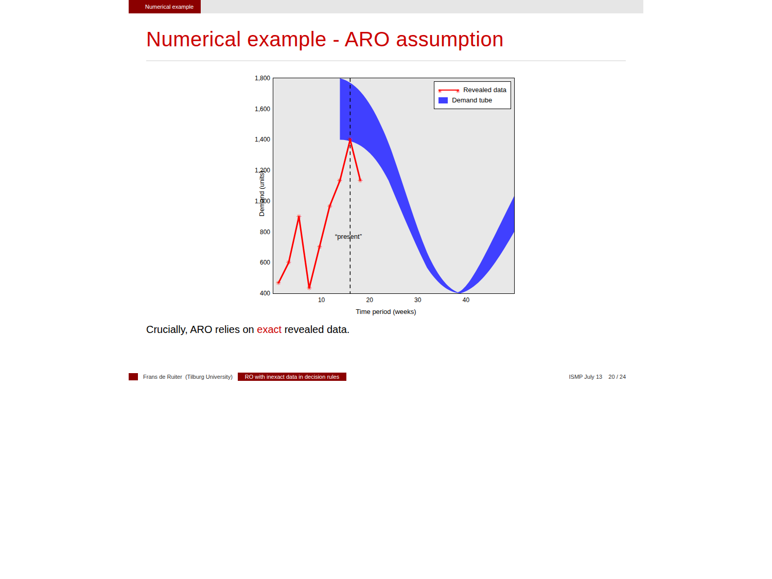Numerical example
Numerical example - ARO assumption
Demand (units)
Time period (weeks)
1,800
1,600
1,400
1,200
1,000
800
600
400
10
20
30
40
✳ ✳ ✳ ✳ ✳ ✳ ✳ ✳ ✳
Revealed data
Demand tube
“present”
Crucially, ARO relies on exact revealed data.
Frans de Ruiter (Tilburg University)
RO with inexact data in decision rules
ISMP July 13 20 / 24